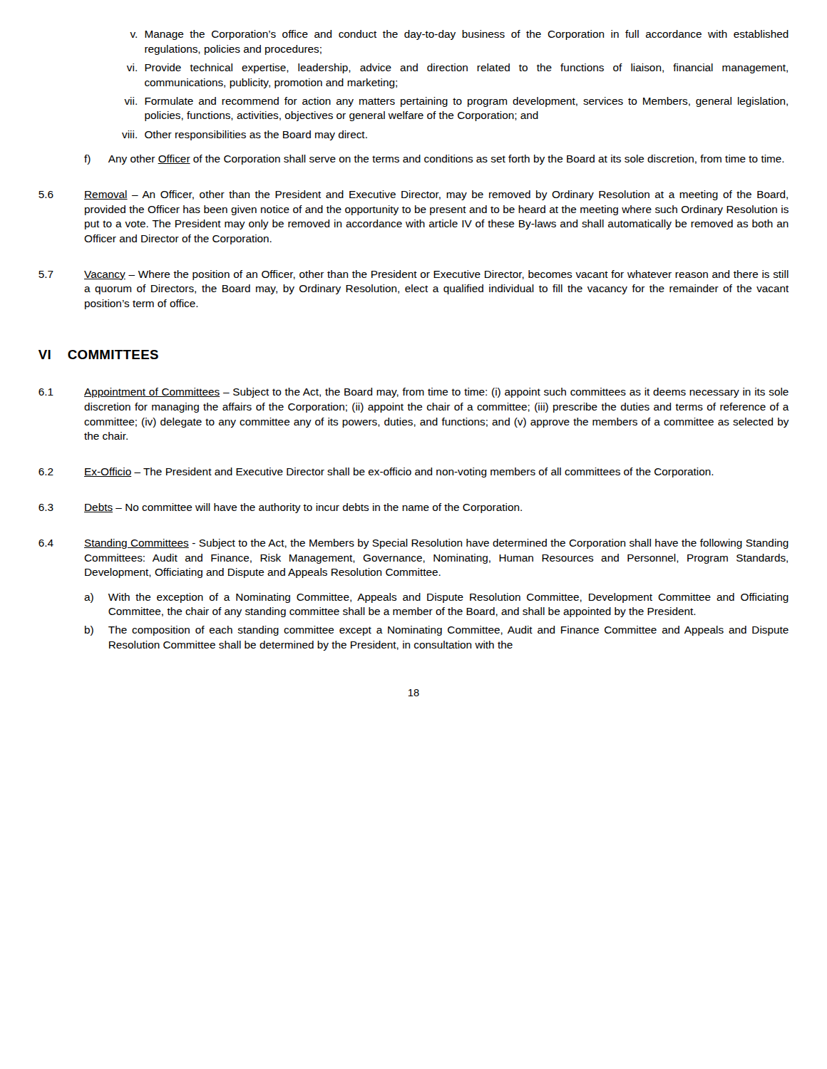v. Manage the Corporation’s office and conduct the day-to-day business of the Corporation in full accordance with established regulations, policies and procedures;
vi. Provide technical expertise, leadership, advice and direction related to the functions of liaison, financial management, communications, publicity, promotion and marketing;
vii. Formulate and recommend for action any matters pertaining to program development, services to Members, general legislation, policies, functions, activities, objectives or general welfare of the Corporation; and
viii. Other responsibilities as the Board may direct.
f) Any other Officer of the Corporation shall serve on the terms and conditions as set forth by the Board at its sole discretion, from time to time.
5.6
Removal – An Officer, other than the President and Executive Director, may be removed by Ordinary Resolution at a meeting of the Board, provided the Officer has been given notice of and the opportunity to be present and to be heard at the meeting where such Ordinary Resolution is put to a vote. The President may only be removed in accordance with article IV of these By-laws and shall automatically be removed as both an Officer and Director of the Corporation.
5.7
Vacancy – Where the position of an Officer, other than the President or Executive Director, becomes vacant for whatever reason and there is still a quorum of Directors, the Board may, by Ordinary Resolution, elect a qualified individual to fill the vacancy for the remainder of the vacant position’s term of office.
VICOMMITTEES
6.1
Appointment of Committees – Subject to the Act, the Board may, from time to time: (i) appoint such committees as it deems necessary in its sole discretion for managing the affairs of the Corporation; (ii) appoint the chair of a committee; (iii) prescribe the duties and terms of reference of a committee; (iv) delegate to any committee any of its powers, duties, and functions; and (v) approve the members of a committee as selected by the chair.
6.2
Ex-Officio – The President and Executive Director shall be ex-officio and non-voting members of all committees of the Corporation.
6.3
Debts – No committee will have the authority to incur debts in the name of the Corporation.
6.4
Standing Committees - Subject to the Act, the Members by Special Resolution have determined the Corporation shall have the following Standing Committees: Audit and Finance, Risk Management, Governance, Nominating, Human Resources and Personnel, Program Standards, Development, Officiating and Dispute and Appeals Resolution Committee.
a) With the exception of a Nominating Committee, Appeals and Dispute Resolution Committee, Development Committee and Officiating Committee, the chair of any standing committee shall be a member of the Board, and shall be appointed by the President.
b) The composition of each standing committee except a Nominating Committee, Audit and Finance Committee and Appeals and Dispute Resolution Committee shall be determined by the President, in consultation with the
18